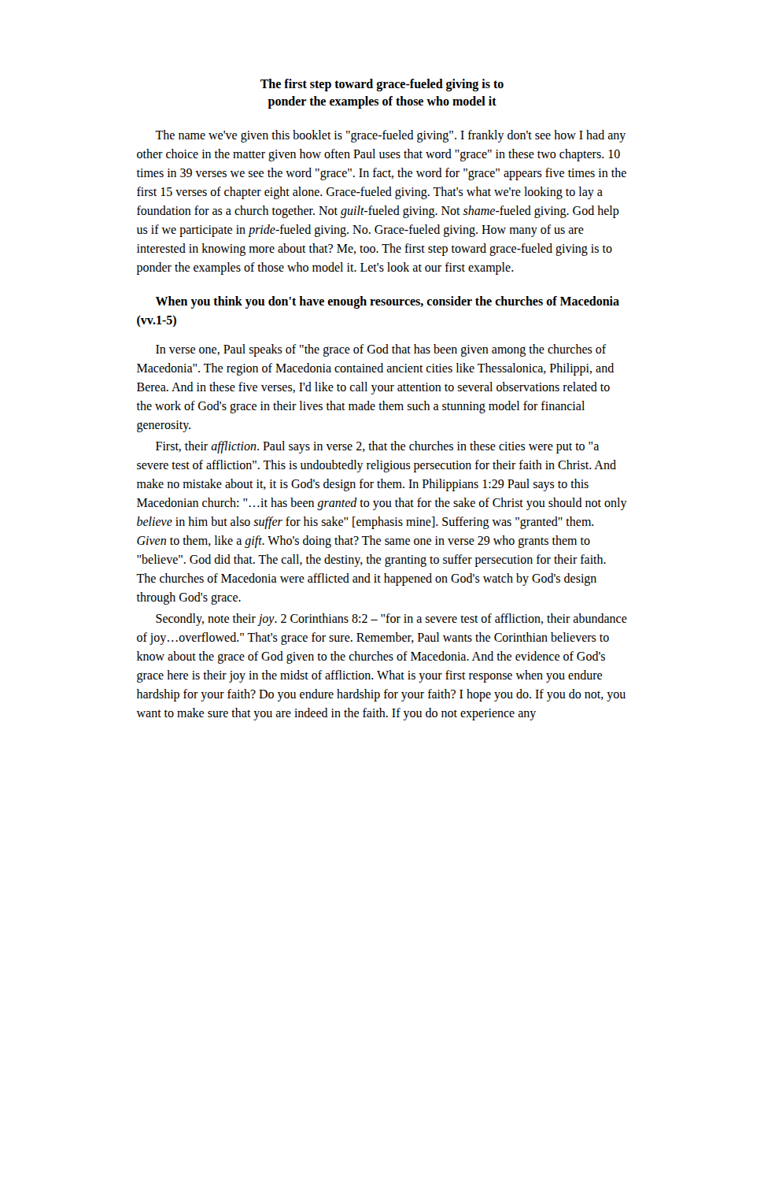The first step toward grace-fueled giving is to
ponder the examples of those who model it
The name we've given this booklet is "grace-fueled giving". I frankly don't see how I had any other choice in the matter given how often Paul uses that word "grace" in these two chapters. 10 times in 39 verses we see the word "grace". In fact, the word for "grace" appears five times in the first 15 verses of chapter eight alone. Grace-fueled giving. That's what we're looking to lay a foundation for as a church together. Not guilt-fueled giving. Not shame-fueled giving. God help us if we participate in pride-fueled giving. No. Grace-fueled giving. How many of us are interested in knowing more about that? Me, too. The first step toward grace-fueled giving is to ponder the examples of those who model it. Let's look at our first example.
When you think you don't have enough resources, consider the churches of Macedonia (vv.1-5)
In verse one, Paul speaks of "the grace of God that has been given among the churches of Macedonia". The region of Macedonia contained ancient cities like Thessalonica, Philippi, and Berea. And in these five verses, I'd like to call your attention to several observations related to the work of God's grace in their lives that made them such a stunning model for financial generosity.
First, their affliction. Paul says in verse 2, that the churches in these cities were put to "a severe test of affliction". This is undoubtedly religious persecution for their faith in Christ. And make no mistake about it, it is God's design for them. In Philippians 1:29 Paul says to this Macedonian church: "…it has been granted to you that for the sake of Christ you should not only believe in him but also suffer for his sake" [emphasis mine]. Suffering was "granted" them. Given to them, like a gift. Who's doing that? The same one in verse 29 who grants them to "believe". God did that. The call, the destiny, the granting to suffer persecution for their faith. The churches of Macedonia were afflicted and it happened on God's watch by God's design through God's grace.
Secondly, note their joy. 2 Corinthians 8:2 – "for in a severe test of affliction, their abundance of joy…overflowed." That's grace for sure. Remember, Paul wants the Corinthian believers to know about the grace of God given to the churches of Macedonia. And the evidence of God's grace here is their joy in the midst of affliction. What is your first response when you endure hardship for your faith? Do you endure hardship for your faith? I hope you do. If you do not, you want to make sure that you are indeed in the faith. If you do not experience any